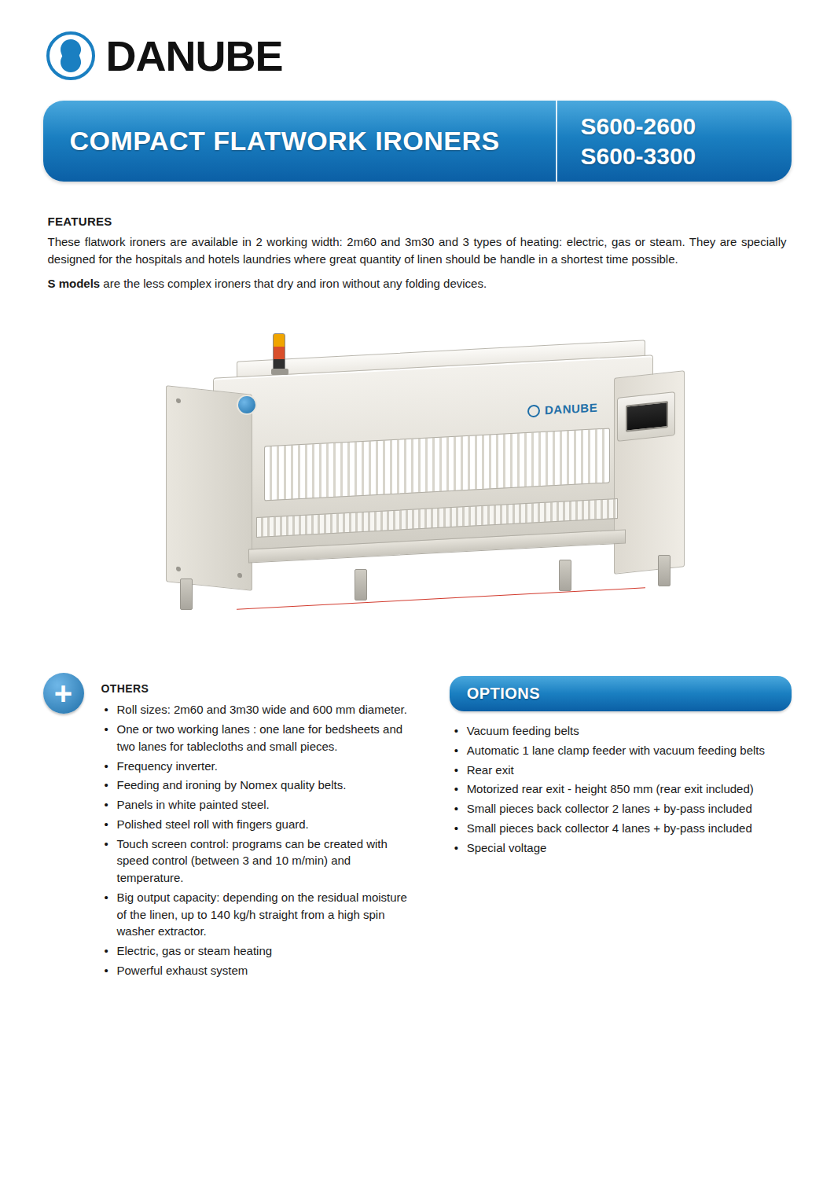DANUBE
COMPACT FLATWORK IRONERS
S600-2600 S600-3300
FEATURES
These flatwork ironers are available in 2 working width: 2m60 and 3m30 and 3 types of heating: electric, gas or steam. They are specially designed for the hospitals and hotels laundries where great quantity of linen should be handle in a shortest time possible.
S models are the less complex ironers that dry and iron without any folding devices.
DANUBE
+
OTHERS
Roll sizes: 2m60 and 3m30 wide and 600 mm diameter.
One or two working lanes : one lane for bedsheets and two lanes for tablecloths and small pieces.
Frequency inverter.
Feeding and ironing by Nomex quality belts.
Panels in white painted steel.
Polished steel roll with fingers guard.
Touch screen control: programs can be created with speed control (between 3 and 10 m/min) and temperature.
Big output capacity: depending on the residual moisture of the linen, up to 140 kg/h straight from a high spin washer extractor.
Electric, gas or steam heating
Powerful exhaust system
OPTIONS
Vacuum feeding belts
Automatic 1 lane clamp feeder with vacuum feeding belts
Rear exit
Motorized rear exit - height 850 mm (rear exit included)
Small pieces back collector 2 lanes + by-pass included
Small pieces back collector 4 lanes + by-pass included
Special voltage